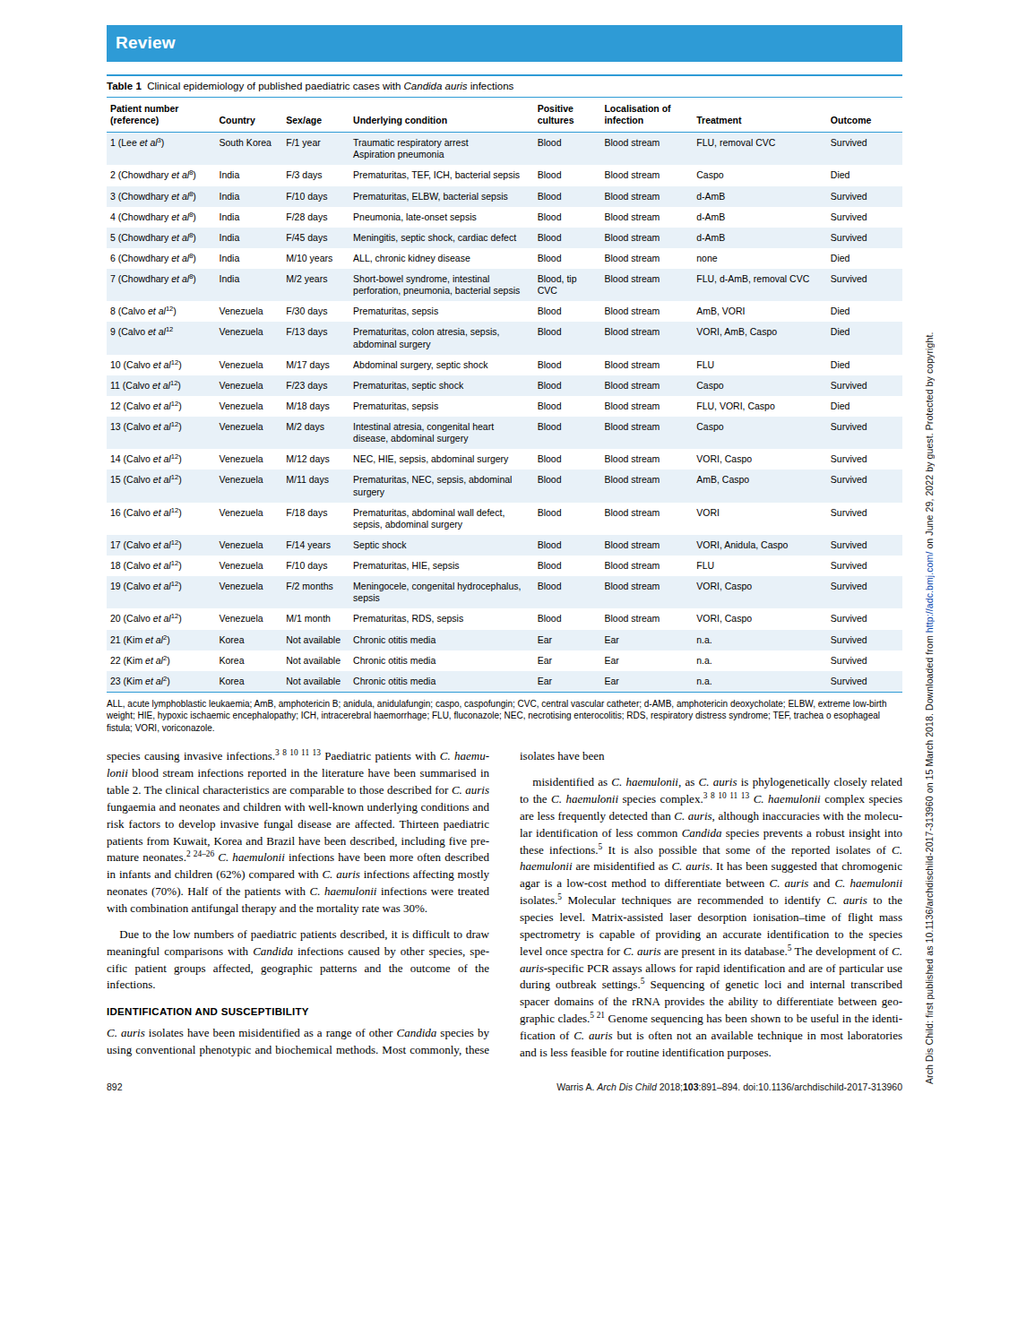Arch Dis Child: first published as 10.1136/archdischild-2017-313960 on 15 March 2018. Downloaded from http://adc.bmj.com/ on June 29, 2022 by guest. Protected by copyright.
Review
Table 1 Clinical epidemiology of published paediatric cases with Candida auris infections
| Patient number (reference) | Country | Sex/age | Underlying condition | Positive cultures | Localisation of infection | Treatment | Outcome |
| --- | --- | --- | --- | --- | --- | --- | --- |
| 1 (Lee et al 3 ) | South Korea | F/1 year | Traumatic respiratory arrest Aspiration pneumonia | Blood | Blood stream | FLU, removal CVC | Survived |
| 2 (Chowdhary et al 8 ) | India | F/3 days | Prematuritas, TEF, ICH, bacterial sepsis | Blood | Blood stream | Caspo | Died |
| 3 (Chowdhary et al 8 ) | India | F/10 days | Prematuritas, ELBW, bacterial sepsis | Blood | Blood stream | d-AmB | Survived |
| 4 (Chowdhary et al 8 ) | India | F/28 days | Pneumonia, late-onset sepsis | Blood | Blood stream | d-AmB | Survived |
| 5 (Chowdhary et al 8 ) | India | F/45 days | Meningitis, septic shock, cardiac defect | Blood | Blood stream | d-AmB | Survived |
| 6 (Chowdhary et al 8 ) | India | M/10 years | ALL, chronic kidney disease | Blood | Blood stream | none | Died |
| 7 (Chowdhary et al 8 ) | India | M/2 years | Short-bowel syndrome, intestinal perforation, pneumonia, bacterial sepsis | Blood, tip CVC | Blood stream | FLU, d-AmB, removal CVC | Survived |
| 8 (Calvo et al 12 ) | Venezuela | F/30 days | Prematuritas, sepsis | Blood | Blood stream | AmB, VORI | Died |
| 9 (Calvo et al 12 | Venezuela | F/13 days | Prematuritas, colon atresia, sepsis, abdominal surgery | Blood | Blood stream | VORI, AmB, Caspo | Died |
| 10 (Calvo et al 12 ) | Venezuela | M/17 days | Abdominal surgery, septic shock | Blood | Blood stream | FLU | Died |
| 11 (Calvo et al 12 ) | Venezuela | F/23 days | Prematuritas, septic shock | Blood | Blood stream | Caspo | Survived |
| 12 (Calvo et al 12 ) | Venezuela | M/18 days | Prematuritas, sepsis | Blood | Blood stream | FLU, VORI, Caspo | Died |
| 13 (Calvo et al 12 ) | Venezuela | M/2 days | Intestinal atresia, congenital heart disease, abdominal surgery | Blood | Blood stream | Caspo | Survived |
| 14 (Calvo et al 12 ) | Venezuela | M/12 days | NEC, HIE, sepsis, abdominal surgery | Blood | Blood stream | VORI, Caspo | Survived |
| 15 (Calvo et al 12 ) | Venezuela | M/11 days | Prematuritas, NEC, sepsis, abdominal surgery | Blood | Blood stream | AmB, Caspo | Survived |
| 16 (Calvo et al 12 ) | Venezuela | F/18 days | Prematuritas, abdominal wall defect, sepsis, abdominal surgery | Blood | Blood stream | VORI | Survived |
| 17 (Calvo et al 12 ) | Venezuela | F/14 years | Septic shock | Blood | Blood stream | VORI, Anidula, Caspo | Survived |
| 18 (Calvo et al 12 ) | Venezuela | F/10 days | Prematuritas, HIE, sepsis | Blood | Blood stream | FLU | Survived |
| 19 (Calvo et al 12 ) | Venezuela | F/2 months | Meningocele, congenital hydrocephalus, sepsis | Blood | Blood stream | VORI, Caspo | Survived |
| 20 (Calvo et al 12 ) | Venezuela | M/1 month | Prematuritas, RDS, sepsis | Blood | Blood stream | VORI, Caspo | Survived |
| 21 (Kim et al 2 ) | Korea | Not available | Chronic otitis media | Ear | Ear | n.a. | Survived |
| 22 (Kim et al 2 ) | Korea | Not available | Chronic otitis media | Ear | Ear | n.a. | Survived |
| 23 (Kim et al 2 ) | Korea | Not available | Chronic otitis media | Ear | Ear | n.a. | Survived |
ALL, acute lymphoblastic leukaemia; AmB, amphotericin B; anidula, anidulafungin; caspo, caspofungin; CVC, central vascular catheter; d-AMB, amphotericin deoxycholate; ELBW, extreme low-birth weight; HIE, hypoxic ischaemic encephalopathy; ICH, intracerebral haemorrhage; FLU, fluconazole; NEC, necrotising enterocolitis; RDS, respiratory distress syndrome; TEF, trachea o esophageal fistula; VORI, voriconazole.
species causing invasive infections.3 8 10 11 13 Paediatric patients with C. haemulonii blood stream infections reported in the literature have been summarised in table 2. The clinical characteristics are comparable to those described for C. auris fungaemia and neonates and children with well-known underlying conditions and risk factors to develop invasive fungal disease are affected. Thirteen paediatric patients from Kuwait, Korea and Brazil have been described, including five premature neonates.2 24–26 C. haemulonii infections have been more often described in infants and children (62%) compared with C. auris infections affecting mostly neonates (70%). Half of the patients with C. haemulonii infections were treated with combination antifungal therapy and the mortality rate was 30%.
Due to the low numbers of paediatric patients described, it is difficult to draw meaningful comparisons with Candida infections caused by other species, specific patient groups affected, geographic patterns and the outcome of the infections.
Identification and susceptibility
C. auris isolates have been misidentified as a range of other Candida species by using conventional phenotypic and biochemical methods. Most commonly, these isolates have been
misidentified as C. haemulonii, as C. auris is phylogenetically closely related to the C. haemulonii species complex.3 8 10 11 13 C. haemulonii complex species are less frequently detected than C. auris, although inaccuracies with the molecular identification of less common Candida species prevents a robust insight into these infections.5 It is also possible that some of the reported isolates of C. haemulonii are misidentified as C. auris. It has been suggested that chromogenic agar is a low-cost method to differentiate between C. auris and C. haemulonii isolates.5 Molecular techniques are recommended to identify C. auris to the species level. Matrix-assisted laser desorption ionisation–time of flight mass spectrometry is capable of providing an accurate identification to the species level once spectra for C. auris are present in its database.5 The development of C. auris-specific PCR assays allows for rapid identification and are of particular use during outbreak settings.5 Sequencing of genetic loci and internal transcribed spacer domains of the rRNA provides the ability to differentiate between geographic clades.5 21 Genome sequencing has been shown to be useful in the identification of C. auris but is often not an available technique in most laboratories and is less feasible for routine identification purposes.
892
Warris A. Arch Dis Child 2018;103:891–894. doi:10.1136/archdischild-2017-313960